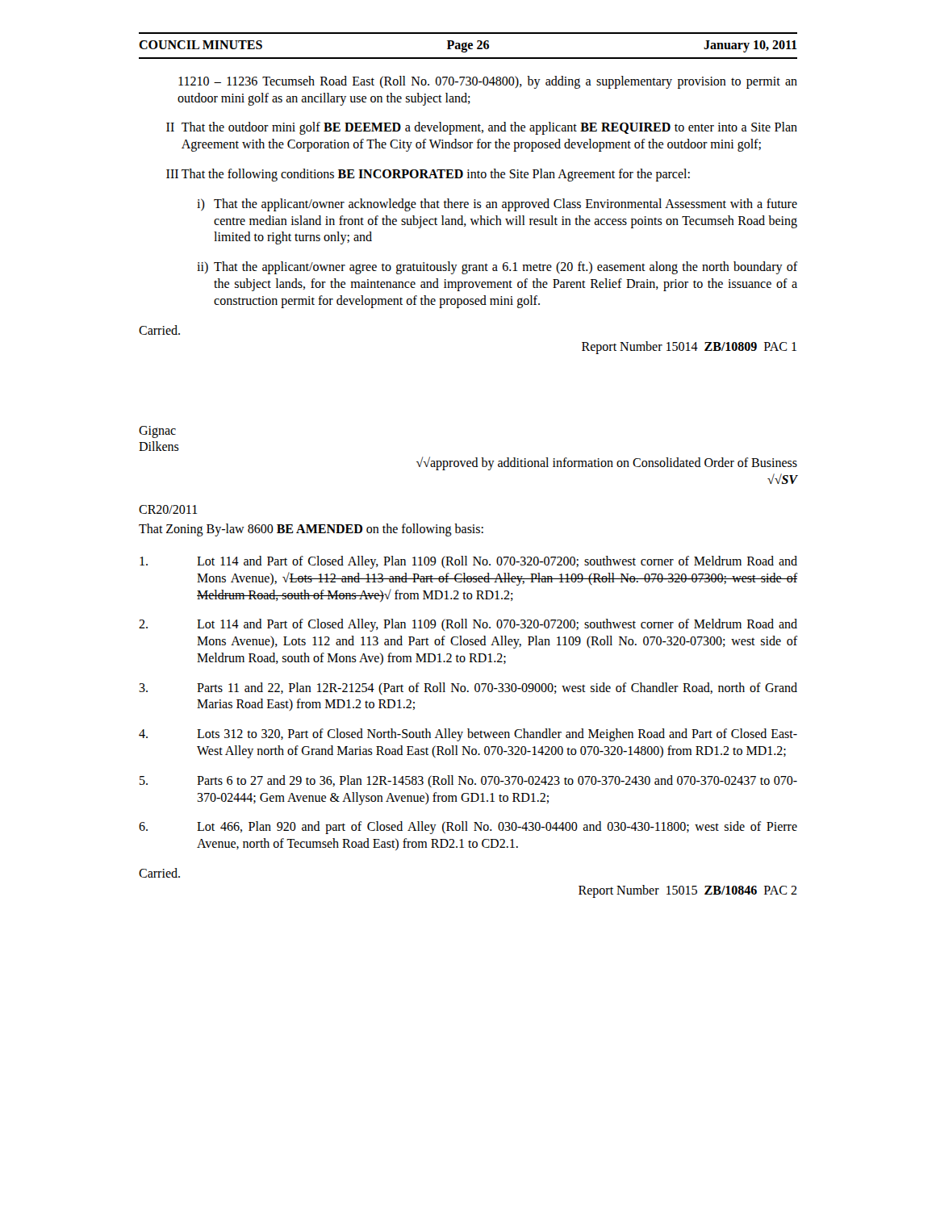COUNCIL MINUTES
Page 26
January 10, 2011
11210 – 11236 Tecumseh Road East (Roll No. 070-730-04800), by adding a supplementary provision to permit an outdoor mini golf as an ancillary use on the subject land;
II
That the outdoor mini golf BE DEEMED a development, and the applicant BE REQUIRED to enter into a Site Plan Agreement with the Corporation of The City of Windsor for the proposed development of the outdoor mini golf;
III
That the following conditions BE INCORPORATED into the Site Plan Agreement for the parcel:
i)
That the applicant/owner acknowledge that there is an approved Class Environmental Assessment with a future centre median island in front of the subject land, which will result in the access points on Tecumseh Road being limited to right turns only; and
ii)
That the applicant/owner agree to gratuitously grant a 6.1 metre (20 ft.) easement along the north boundary of the subject lands, for the maintenance and improvement of the Parent Relief Drain, prior to the issuance of a construction permit for development of the proposed mini golf.
Carried.
Report Number 15014 ZB/10809 PAC 1
Gignac
Dilkens
√√approved by additional information on Consolidated Order of Business
√√SV
CR20/2011
That Zoning By-law 8600 BE AMENDED on the following basis:
1.
Lot 114 and Part of Closed Alley, Plan 1109 (Roll No. 070-320-07200; southwest corner of Meldrum Road and Mons Avenue), √Lots 112 and 113 and Part of Closed Alley, Plan 1109 (Roll No. 070-320-07300; west side of Meldrum Road, south of Mons Ave)√ from MD1.2 to RD1.2;
2.
Lot 114 and Part of Closed Alley, Plan 1109 (Roll No. 070-320-07200; southwest corner of Meldrum Road and Mons Avenue), Lots 112 and 113 and Part of Closed Alley, Plan 1109 (Roll No. 070-320-07300; west side of Meldrum Road, south of Mons Ave) from MD1.2 to RD1.2;
3.
Parts 11 and 22, Plan 12R-21254 (Part of Roll No. 070-330-09000; west side of Chandler Road, north of Grand Marias Road East) from MD1.2 to RD1.2;
4.
Lots 312 to 320, Part of Closed North-South Alley between Chandler and Meighen Road and Part of Closed East-West Alley north of Grand Marias Road East (Roll No. 070-320-14200 to 070-320-14800) from RD1.2 to MD1.2;
5.
Parts 6 to 27 and 29 to 36, Plan 12R-14583 (Roll No. 070-370-02423 to 070-370-2430 and 070-370-02437 to 070-370-02444; Gem Avenue & Allyson Avenue) from GD1.1 to RD1.2;
6.
Lot 466, Plan 920 and part of Closed Alley (Roll No. 030-430-04400 and 030-430-11800; west side of Pierre Avenue, north of Tecumseh Road East) from RD2.1 to CD2.1.
Carried.
Report Number 15015 ZB/10846 PAC 2